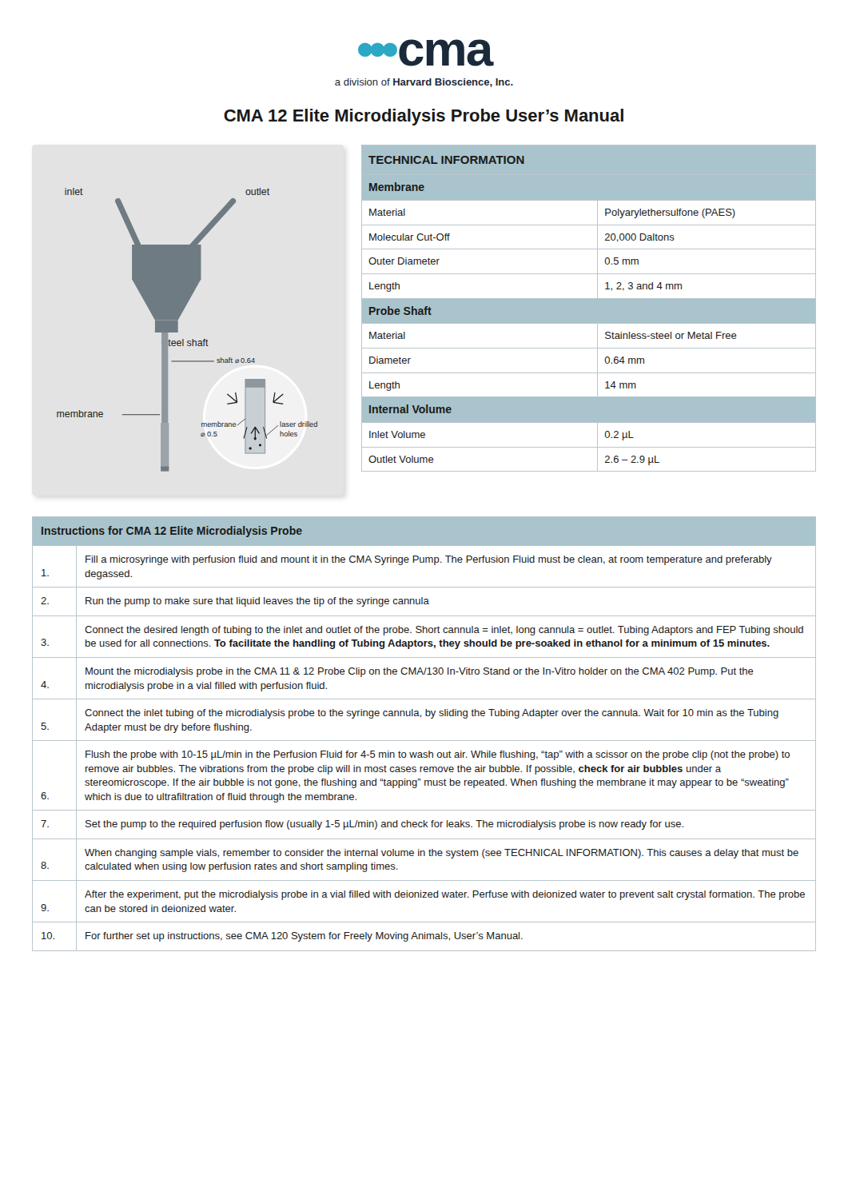•••cma
a division of Harvard Bioscience, Inc.
CMA 12 Elite Microdialysis Probe User’s Manual
inlet outlet steel shaft shaft ⌀ 0.64 membrane membrane ⌀ 0.5 laser drilled holes
| TECHNICAL INFORMATION |
| Membrane |
| Material | Polyarylethersulfone (PAES) |
| Molecular Cut-Off | 20,000 Daltons |
| Outer Diameter | 0.5 mm |
| Length | 1, 2, 3 and 4 mm |
| Probe Shaft |
| Material | Stainless-steel or Metal Free |
| Diameter | 0.64 mm |
| Length | 14 mm |
| Internal Volume |
| Inlet Volume | 0.2 µL |
| Outlet Volume | 2.6 – 2.9 µL |
| Instructions for CMA 12 Elite Microdialysis Probe |
| 1. | Fill a microsyringe with perfusion fluid and mount it in the CMA Syringe Pump. The Perfusion Fluid must be clean, at room temperature and preferably degassed. |
| 2. | Run the pump to make sure that liquid leaves the tip of the syringe cannula |
| 3. | Connect the desired length of tubing to the inlet and outlet of the probe. Short cannula = inlet, long cannula = outlet. Tubing Adaptors and FEP Tubing should be used for all connections. To facilitate the handling of Tubing Adaptors, they should be pre-soaked in ethanol for a minimum of 15 minutes. |
| 4. | Mount the microdialysis probe in the CMA 11 & 12 Probe Clip on the CMA/130 In-Vitro Stand or the In-Vitro holder on the CMA 402 Pump. Put the microdialysis probe in a vial filled with perfusion fluid. |
| 5. | Connect the inlet tubing of the microdialysis probe to the syringe cannula, by sliding the Tubing Adapter over the cannula. Wait for 10 min as the Tubing Adapter must be dry before flushing. |
| 6. | Flush the probe with 10-15 µL/min in the Perfusion Fluid for 4-5 min to wash out air. While flushing, “tap” with a scissor on the probe clip (not the probe) to remove air bubbles. The vibrations from the probe clip will in most cases remove the air bubble. If possible, check for air bubbles under a stereomicroscope. If the air bubble is not gone, the flushing and “tapping” must be repeated. When flushing the membrane it may appear to be “sweating” which is due to ultrafiltration of fluid through the membrane. |
| 7. | Set the pump to the required perfusion flow (usually 1-5 µL/min) and check for leaks. The microdialysis probe is now ready for use. |
| 8. | When changing sample vials, remember to consider the internal volume in the system (see TECHNICAL INFORMATION). This causes a delay that must be calculated when using low perfusion rates and short sampling times. |
| 9. | After the experiment, put the microdialysis probe in a vial filled with deionized water. Perfuse with deionized water to prevent salt crystal formation. The probe can be stored in deionized water. |
| 10. | For further set up instructions, see CMA 120 System for Freely Moving Animals, User’s Manual. |